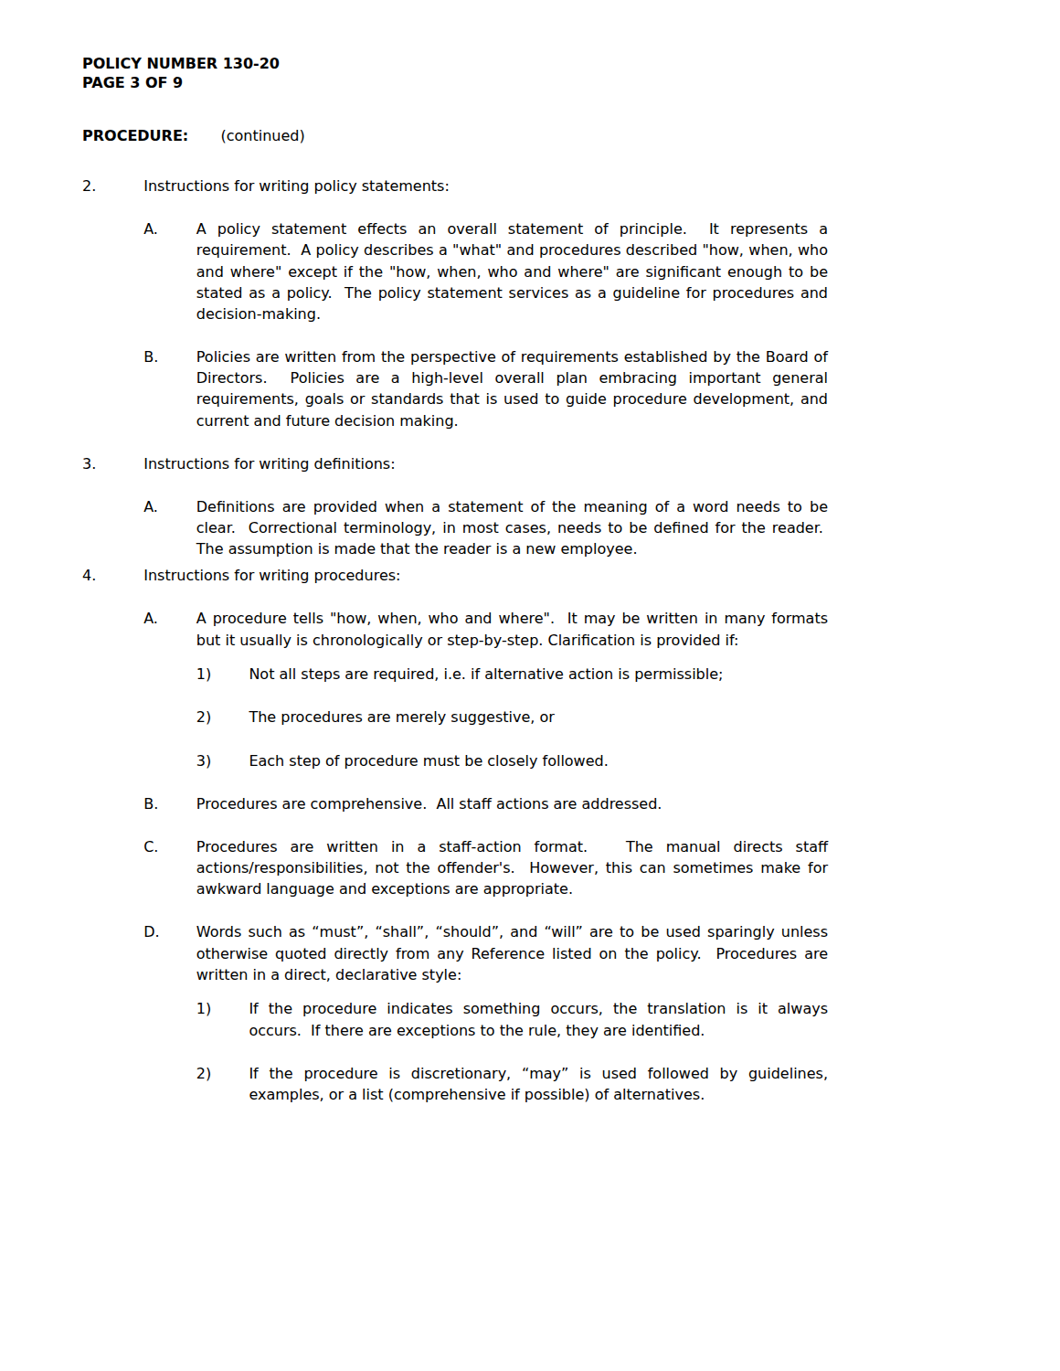POLICY NUMBER 130-20
PAGE 3 OF 9
PROCEDURE:(continued)
2.
Instructions for writing policy statements:
A.
A policy statement effects an overall statement of principle. It represents a requirement. A policy describes a "what" and procedures described "how, when, who and where" except if the "how, when, who and where" are significant enough to be stated as a policy. The policy statement services as a guideline for procedures and decision-making.
B.
Policies are written from the perspective of requirements established by the Board of Directors. Policies are a high-level overall plan embracing important general requirements, goals or standards that is used to guide procedure development, and current and future decision making.
3.
Instructions for writing definitions:
A.
Definitions are provided when a statement of the meaning of a word needs to be clear. Correctional terminology, in most cases, needs to be defined for the reader. The assumption is made that the reader is a new employee.
4.
Instructions for writing procedures:
A.
A procedure tells "how, when, who and where". It may be written in many formats but it usually is chronologically or step-by-step. Clarification is provided if:
1)
Not all steps are required, i.e. if alternative action is permissible;
2)
The procedures are merely suggestive, or
3)
Each step of procedure must be closely followed.
B.
Procedures are comprehensive. All staff actions are addressed.
C.
Procedures are written in a staff-action format. The manual directs staff actions/responsibilities, not the offender's. However, this can sometimes make for awkward language and exceptions are appropriate.
D.
Words such as “must”, “shall”, “should”, and “will” are to be used sparingly unless otherwise quoted directly from any Reference listed on the policy. Procedures are written in a direct, declarative style:
1)
If the procedure indicates something occurs, the translation is it always occurs. If there are exceptions to the rule, they are identified.
2)
If the procedure is discretionary, “may” is used followed by guidelines, examples, or a list (comprehensive if possible) of alternatives.